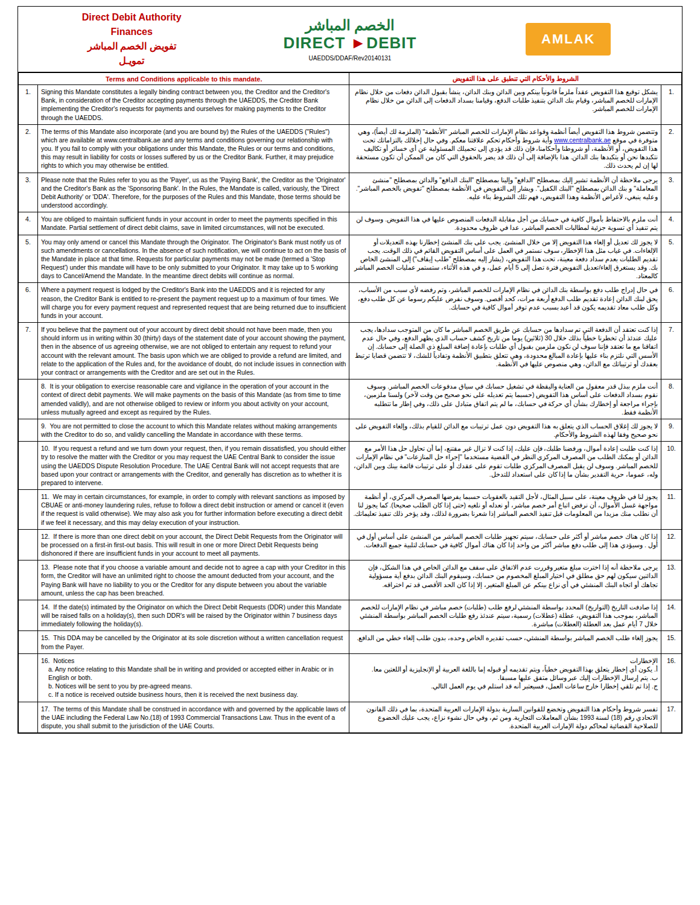Direct Debit Authority
Finances
تفويض الخصم المباشر
تمويـل
الخصم المباشر
DIRECT ►DEBIT
UAEDDS/DDAF/Rev20140131
AMLAK
| Terms and Conditions applicable to this mandate. | الشروط والأحكام التي تنطبق على هذا التفويض |
| --- | --- |
| 1. | Signing this Mandate constitutes a legally binding contract between you, the Creditor and the Creditor's Bank, in consideration of the Creditor accepting payments through the UAEDDS, the Creditor Bank implementing the Creditor's requests for payments and ourselves for making payments to the Creditor through the UAEDDS. | يشكل توقيع هذا التفويض عقداً ملزماً قانونياً بينكم وبين الدائن وبنك الدائن، ينشأ بقبول الدائن دفعات من خلال نظام الإمارات للخصم المباشر، وقيام بنك الدائن بتنفيذ طلبات الدفع، وقيامنا بسداد الدفعات إلى الدائن من خلال نظام الإمارات للخصم المباشر. | .1 |
| 2. | The terms of this Mandate also incorporate (and you are bound by) the Rules of the UAEDDS ("Rules") which are available at www.centralbank.ae and any terms and conditions governing our relationship with you. If you fail to comply with your obligations under this Mandate, the Rules or our terms and conditions, this may result in liability for costs or losses suffered by us or the Creditor Bank. Further, it may prejudice rights to which you may otherwise be entitled. | وتتضمن شروط هذا التفويض أيضاً أنظمة وقواعد نظام الإمارات للخصم المباشر "الأنظمة" (الملزمة لك أيضاً)، وهي متوفرة في موقع www.centralbank.ae وأية شروط وأحكام تحكم علاقتنا معكم. وفي حال إخلالك بالتزاماتك تحت هذا التفويض، أو الأنظمة، أو شروطنا وأحكامنا، فإن ذلك قد يؤدي إلى تحميلك المسئولية عن أي خسائر أو تكاليف نتكبدها نحن أو يتكبدها بنك الدائن. هذا بالإضافة إلى أن ذلك قد يضر بالحقوق التي كان من الممكن أن تكون مستحقة لها إن لم يحدث ذلك. | .2 |
| 3. | Please note that the Rules refer to you as the 'Payer', us as the 'Paying Bank', the Creditor as the 'Originator' and the Creditor's Bank as the 'Sponsoring Bank'. In the Rules, the Mandate is called, variously, the 'Direct Debit Authority' or 'DDA'. Therefore, for the purposes of the Rules and this Mandate, those terms should be understood accordingly. | يرجى ملاحظة أن الأنظمة تشير إليك بمصطلح "الدافع" وإلينا بمصطلح "البنك الدافع" والدائن بمصطلح "منشئ المعاملة" و بنك الدائن بمصطلح "البنك الكفيل". ويشار إلى التفويض في الأنظمة بمصطلح "تفويض بالخصم المباشر". وعليه ينبغي، لأغراض الأنظمة وهذا التفويض، فهم تلك الشروط بناء عليه. | .3 |
| 4. | You are obliged to maintain sufficient funds in your account in order to meet the payments specified in this Mandate. Partial settlement of direct debit claims, save in limited circumstances, will not be executed. | أنت ملزم بالاحتفاظ بأموال كافية في حسابك من أجل مقابلة الدفعات المنصوص عليها في هذا التفويض. وسوف لن يتم تنفيذ أي تسوية جزئية لمطالبات الخصم المباشر، عدا في ظروف محدودة. | .4 |
| 5. | You may only amend or cancel this Mandate through the Originator. The Originator's Bank must notify us of such amendments or cancellations. In the absence of such notification, we will continue to act on the basis of the Mandate in place at that time. Requests for particular payments may not be made (termed a 'Stop Request') under this mandate will have to be only submitted to your Originator. It may take up to 5 working days to Cancel/Amend the Mandate. In the meantime direct debits will continue as normal. | لا يجوز لك تعديل أو إلغاء هذا التفويض إلا من خلال المنشئ. يجب على بنك المنشئ إخطارنا بهذه التعديلات أو الإلغاءات. في غياب مثل هذا الإخطار، سوف نستمر في العمل على أساس التفويض القائم في ذلك الوقت. يجب تقديم الطلبات بعدم سداد دفعة معينة، تحت هذا التفويض، (يشار إليه بمصطلح "طلب إيقاف") إلى المنشئ الخاص بك. وقد يستغرق إلغاء/تعديل التفويض فترة تصل إلى 5 أيام عمل، و في هذه الأثناء، ستستمر عمليات الخصم المباشر كالمعتاد. | .5 |
| 6. | Where a payment request is lodged by the Creditor's Bank into the UAEDDS and it is rejected for any reason, the Creditor Bank is entitled to re-present the payment request up to a maximum of four times. We will charge you for every payment request and represented request that are being returned due to insufficient funds in your account. | في حال إدراج طلب دفع بواسطة بنك الدائن في نظام الإمارات للخصم المباشر، وتم رفضه لأي سبب من الأسباب، يحق لبنك الدائن إعادة تقديم طلب الدفع أربعة مرات، كحد أقصى. وسوف نفرض عليكم رسوما عن كل طلب دفع، وكل طلب معاد تقديمه يكون قد أعيد بسبب عدم توفر أموال كافية في حسابك. | .6 |
| 7. | If you believe that the payment out of your account by direct debit should not have been made, then you should inform us in writing within 30 (thirty) days of the statement date of your account showing the payment, then in the absence of us agreeing otherwise, we are not obliged to entertain any request to refund your account with the relevant amount. The basis upon which we are obliged to provide a refund are limited, and relate to the application of the Rules and, for the avoidance of doubt, do not include issues in connection with your contract or arrangements with the Creditor and are set out in the Rules. | إذا كنت تعتقد أن الدفعة التي تم سدادها من حسابك عن طريق الخصم المباشر ما كان من المتوجب سدادها، يجب عليك عندئذ أن تخطرنا خطياً بذلك خلال 30 (ثلاثين) يوما من تاريخ كشف حساب الذي يظهر الدفع، وفي حال عدم اتفاقنا مع ما تعتقد فإننا سوف لن نكون ملزمين بقبول أي طلبات بإعادة إضافة المبلغ ذي الصلة إلى حسابك. إن الأسس التي نلتزم بناء عليها بإعادة المبالغ محدودة، وهي تتعلق بتطبيق الأنظمة وتفادياً للشك، لا تتضمن قضايا ترتبط بعقدك أو ترتيباتك مع الدائن، وهي منصوص عليها في الأنظمة. | .7 |
| | 8. It is your obligation to exercise reasonable care and vigilance in the operation of your account in the context of direct debit payments. We will make payments on the basis of this Mandate (as from time to time amended validly), and are not otherwise obliged to review or inform you about activity on your account, unless mutually agreed and except as required by the Rules. | أنت ملزم ببذل قدر معقول من العناية واليقظة في تشغيل حسابك في سياق مدفوعات الخصم المباشر. وسوف نقوم بسداد الدفعات على أساس هذا التفويض (حسبما يتم تعديله على نحو صحيح من وقت لآخر) ولسنا ملزمين، بإجراء مراجعة أو إخطارك بشأن أي حركة في حسابك، ما لم يتم اتفاق متبادل على ذلك، وفي إطار ما تتطلبه الأنظمة فقط. | .8 |
| | 9. You are not permitted to close the account to which this Mandate relates without making arrangements with the Creditor to do so, and validly cancelling the Mandate in accordance with these terms. | لا يجوز لك إغلاق الحساب الذي يتعلق به هذا التفويض دون عمل ترتيبات مع الدائن للقيام بذلك، وإلغاء التفويض على نحو صحيح وفقا لهذه الشروط والأحكام. | .9 |
| | 10. If you request a refund and we turn down your request, then, if you remain dissatisfied, you should either try to resolve the matter with the Creditor or you may request the UAE Central Bank to consider the issue using the UAEDDS Dispute Resolution Procedure. The UAE Central Bank will not accept requests that are based upon your contract or arrangements with the Creditor, and generally has discretion as to whether it is prepared to intervene. | إذا كنت طلبت إعادة أموال، ورفضنا طلبك، فإن عليك، إذا كنت لا تزال غير مقتنع، إما أن تحاول حل هذا الأمر مع الدائن أو يمكنك الطلب من المصرف المركزي النظر في القضية مستخدما "إجراء حل المنازعات" في نظام الإمارات للخصم المباشر. وسوف لن يقبل المصرف المركزي طلبات تقوم على عقدك أو على ترتيبات قائمة بينك وبين الدائن، وله، عموما، حرية التقدير بشأن ما إذا كان على استعداد للتدخل. | .10 |
| | 11. We may in certain circumstances, for example, in order to comply with relevant sanctions as imposed by CBUAE or anti-money laundering rules, refuse to follow a direct debit instruction or amend or cancel it (even if the request is valid otherwise). We may also ask you for further information before executing a direct debit if we feel it necessary, and this may delay execution of your instruction. | يجوز لنا في ظروف معينة، على سبيل المثال، لأجل التقيد بالعقوبات حسبما يفرضها المصرف المركزي، أو أنظمة مواجهة غسل الأموال، أن نرفض اتباع أمر خصم مباشر، أو نعدله أو نلغيه (حتى إذا كان الطلب صحيحا). كما يجوز لنا أن نطلب منك مزيدا من المعلومات قبل تنفيذ الخصم المباشر إذا شعرنا بضرورة لذلك، وقد يؤخر ذلك تنفيذ تعليماتك. | .11 |
| | 12. If there is more than one direct debit on your account, the Direct Debit Requests from the Originator will be processed on a first-in first-out basis. This will result in one or more Direct Debit Requests being dishonored if there are insufficient funds in your account to meet all payments. | إذا كان هناك خصم مباشر أو أكثر على حسابك، سيتم تجهيز طلبات الخصم المباشر من المنشئ على أساس أول في أول . وسيؤدي هذا إلى طلب دفع مباشر أكثر من واحد إذا كان هناك أموال كافية في حسابك لتلبية جميع الدفعات. | .12 |
| | 13. Please note that if you choose a variable amount and decide not to agree a cap with your Creditor in this form, the Creditor will have an unlimited right to choose the amount deducted from your account, and the Paying Bank will have no liability to you or the Creditor for any dispute between you about the variable amount, unless the cap has been breached. | يرجى ملاحظة أنه إذا اخترت مبلغ متغير وقررت عدم الاتفاق على سقف مع الدائن الخاص في هذا الشكل، فإن الدائنين سيكون لهم حق مطلق في اختيار المبلغ المخصوم من حسابك، وسيقوم البنك الدائن بدفع أية مسؤولية تجاهك أو اتجاه البنك المنشئي في أي نزاع بينكم عن المبلغ المتغير، إلا إذا كان الحد الأقصى قد تم اختراقه. | .13 |
| | 14. If the date(s) intimated by the Originator on which the Direct Debit Requests (DDR) under this Mandate will be raised falls on a holiday(s), then such DDR's will be raised by the Originator within 7 business days immediately following the holiday(s). | إذا صادفت التاريخ (التواريخ) المحدد بواسطة المنشئي لرفع طلب (طلبات) خصم مباشر في نظام الإمارات للخصم المباشر، بموجب هذا التفويض، عطلة (عطلات) رسمية، سيتم عندئذ رفع طلبات الخصم المباشر بواسطة المنشئي خلال 7 أيام عمل بعد العطلة (العطلات) مباشرة. | .14 |
| | 15. This DDA may be cancelled by the Originator at its sole discretion without a written cancellation request from the Payer. | يجوز إلغاء طلب الخصم المباشر بواسطة المنشئي، حسب تقديره الخاص وحده، بدون طلب إلغاء خطي من الدافع. | .15 |
| | 16. Notices a. Any notice relating to this Mandate shall be in writing and provided or accepted either in Arabic or in English or both. b. Notices will be sent to you by pre-agreed means. c. If a notice is received outside business hours, then it is received the next business day. | الإخطارات أ. يكون أي إخطار يتعلق بهذا التفويض خطياً، ويتم تقديمه أو قبوله إما باللغة العربية أو الإنجليزية أو اللغتين معا. ب. يتم إرسال الإخطارات إليك عبر وسائل متفق عليها مسبقا. ج. إذا تم تلقي إخطارا خارج ساعات العمل، فسيعتبر أنه قد استلم في يوم العمل التالي. | .16 |
| | 17. The terms of this Mandate shall be construed in accordance with and governed by the applicable laws of the UAE including the Federal Law No.(18) of 1993 Commercial Transactions Law. Thus in the event of a dispute, you shall submit to the jurisdiction of the UAE Courts. | تفسر شروط وأحكام هذا التفويض وتخضع للقوانين السارية بدولة الإمارات العربية المتحدة، بما في ذلك القانون الاتحادي رقم (18) لسنة 1993 بشأن المعاملات التجارية. ومن ثم، وفي حال نشوء نزاع، يجب عليك الخضوع للصلاحية القضائية لمحاكم دولة الإمارات العربية المتحدة. | .17 |